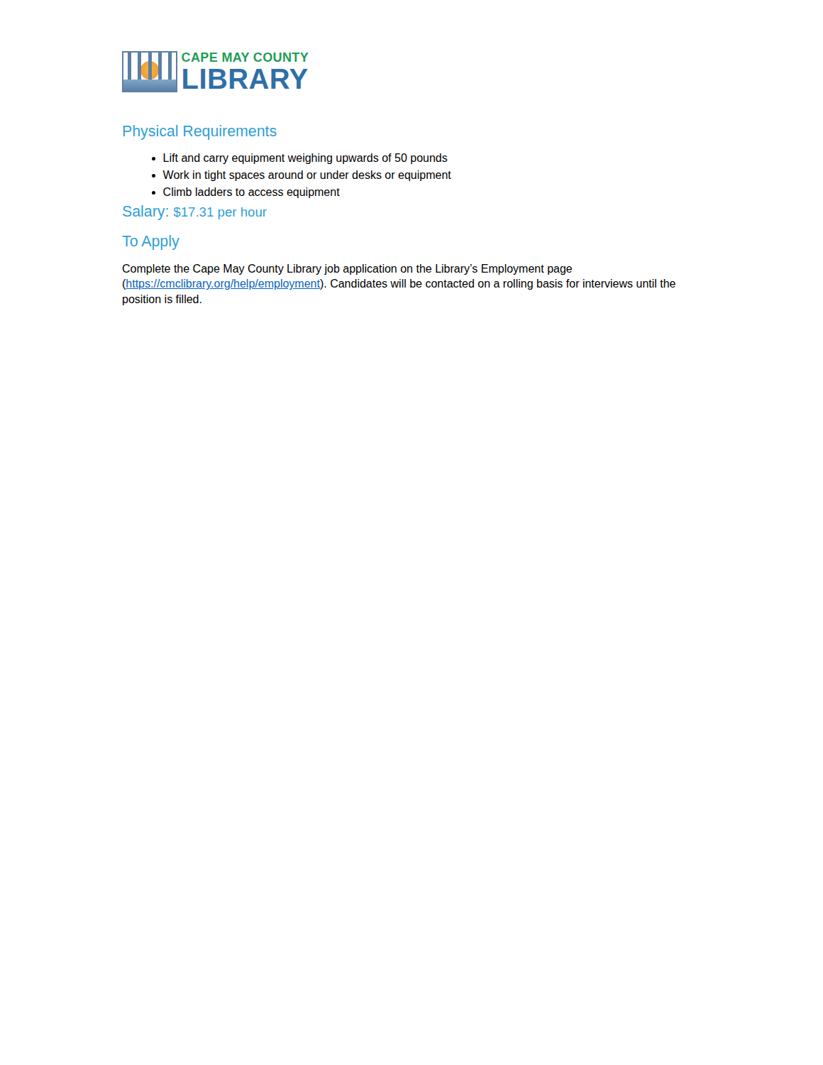CAPE MAY COUNTY LIBRARY
Physical Requirements
Lift and carry equipment weighing upwards of 50 pounds
Work in tight spaces around or under desks or equipment
Climb ladders to access equipment
Salary: $17.31 per hour
To Apply
Complete the Cape May County Library job application on the Library’s Employment page (https://cmclibrary.org/help/employment). Candidates will be contacted on a rolling basis for interviews until the position is filled.